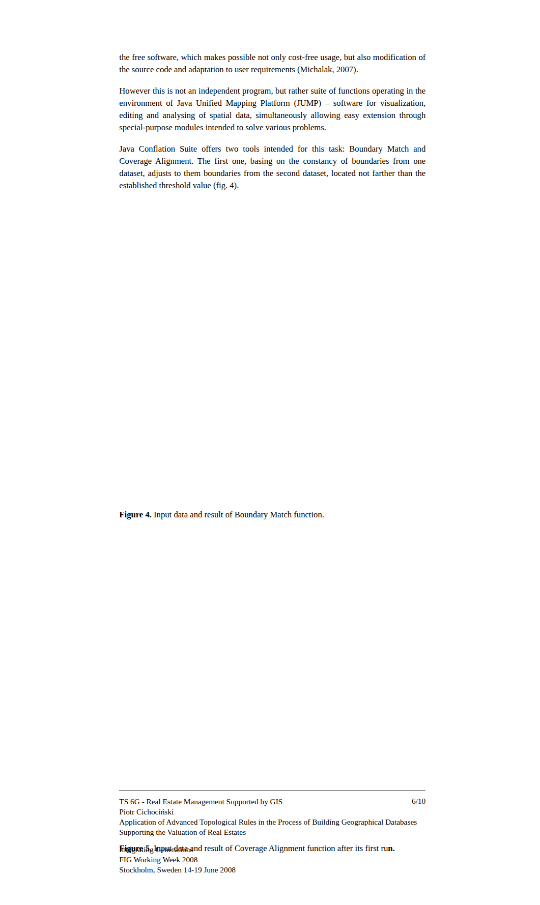the free software, which makes possible not only cost-free usage, but also modification of the source code and adaptation to user requirements (Michalak, 2007).
However this is not an independent program, but rather suite of functions operating in the environment of Java Unified Mapping Platform (JUMP) – software for visualization, editing and analysing of spatial data, simultaneously allowing easy extension through special-purpose modules intended to solve various problems.
Java Conflation Suite offers two tools intended for this task: Boundary Match and Coverage Alignment. The first one, basing on the constancy of boundaries from one dataset, adjusts to them boundaries from the second dataset, located not farther than the established threshold value (fig. 4).
Figure 4. Input data and result of Boundary Match function.
Figure 5. Input data and result of Coverage Alignment function after its first run.
6/10
TS 6G - Real Estate Management Supported by GIS
Piotr Cichociński
Application of Advanced Topological Rules in the Process of Building Geographical Databases Supporting the Valuation of Real Estates
Integrating Generations
FIG Working Week 2008
Stockholm, Sweden 14-19 June 2008